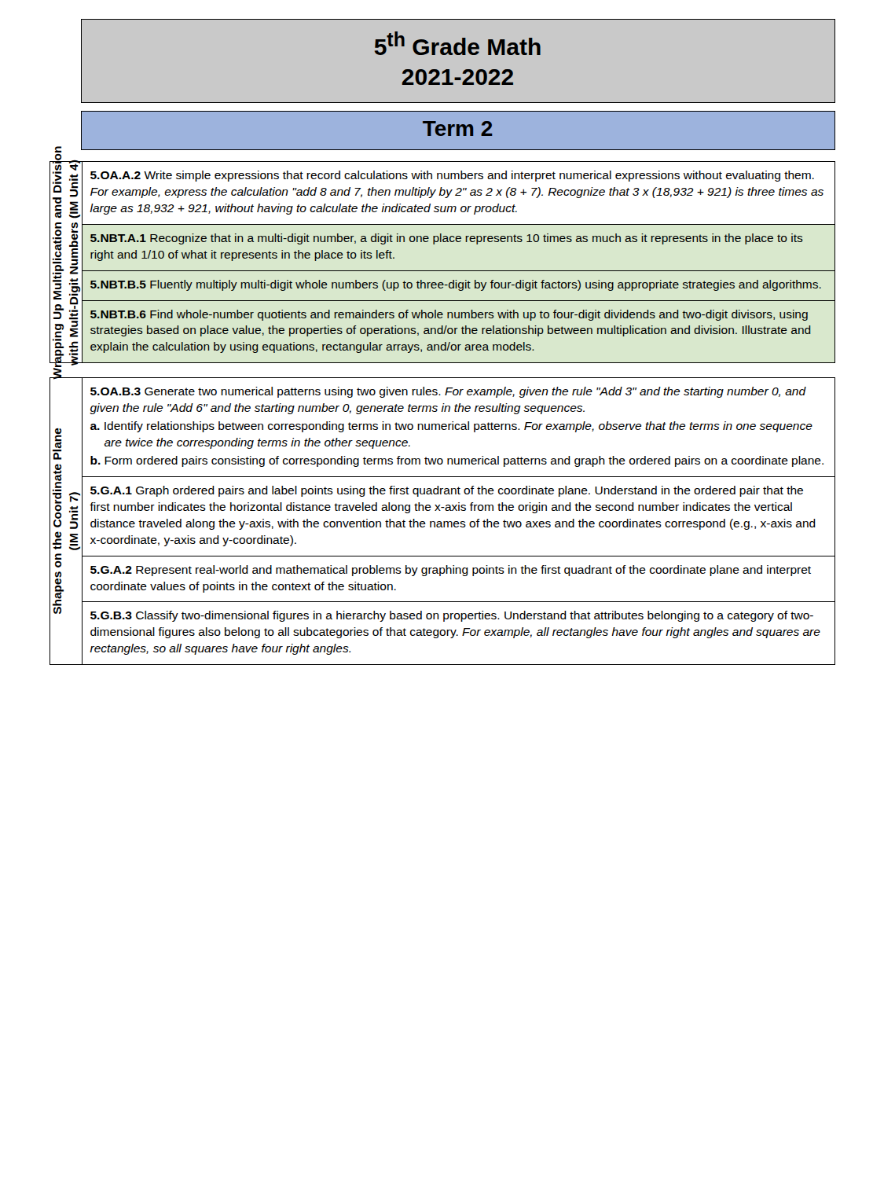5th Grade Math
2021-2022
Term 2
Wrapping Up Multiplication and Division
with Multi-Digit Numbers (IM Unit 4)
5.OA.A.2 Write simple expressions that record calculations with numbers and interpret numerical expressions without evaluating them. For example, express the calculation "add 8 and 7, then multiply by 2" as 2 x (8 + 7). Recognize that 3 x (18,932 + 921) is three times as large as 18,932 + 921, without having to calculate the indicated sum or product.
5.NBT.A.1 Recognize that in a multi-digit number, a digit in one place represents 10 times as much as it represents in the place to its right and 1/10 of what it represents in the place to its left.
5.NBT.B.5 Fluently multiply multi-digit whole numbers (up to three-digit by four-digit factors) using appropriate strategies and algorithms.
5.NBT.B.6 Find whole-number quotients and remainders of whole numbers with up to four-digit dividends and two-digit divisors, using strategies based on place value, the properties of operations, and/or the relationship between multiplication and division. Illustrate and explain the calculation by using equations, rectangular arrays, and/or area models.
Shapes on the Coordinate Plane
(IM Unit 7)
5.OA.B.3 Generate two numerical patterns using two given rules. For example, given the rule "Add 3" and the starting number 0, and given the rule "Add 6" and the starting number 0, generate terms in the resulting sequences.
a. Identify relationships between corresponding terms in two numerical patterns. For example, observe that the terms in one sequence are twice the corresponding terms in the other sequence.
b. Form ordered pairs consisting of corresponding terms from two numerical patterns and graph the ordered pairs on a coordinate plane.
5.G.A.1 Graph ordered pairs and label points using the first quadrant of the coordinate plane. Understand in the ordered pair that the first number indicates the horizontal distance traveled along the x-axis from the origin and the second number indicates the vertical distance traveled along the y-axis, with the convention that the names of the two axes and the coordinates correspond (e.g., x-axis and x-coordinate, y-axis and y-coordinate).
5.G.A.2 Represent real-world and mathematical problems by graphing points in the first quadrant of the coordinate plane and interpret coordinate values of points in the context of the situation.
5.G.B.3 Classify two-dimensional figures in a hierarchy based on properties. Understand that attributes belonging to a category of two-dimensional figures also belong to all subcategories of that category. For example, all rectangles have four right angles and squares are rectangles, so all squares have four right angles.